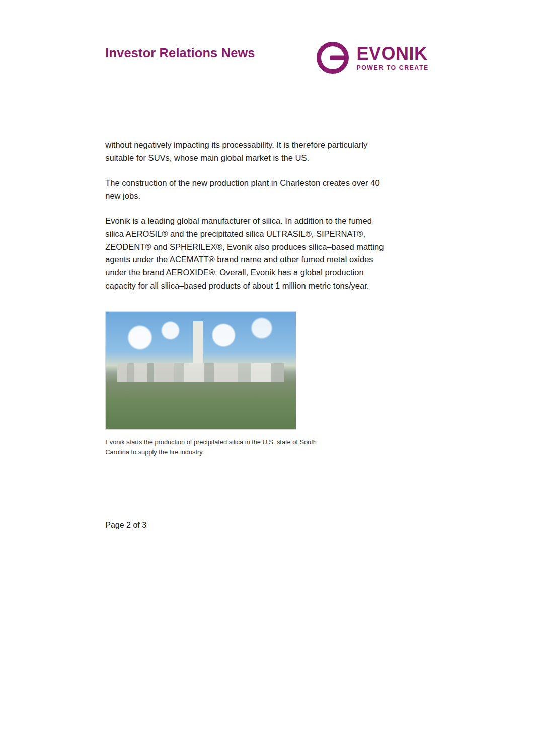Investor Relations News
EVONIK
POWER TO CREATE
without negatively impacting its processability. It is therefore particularly suitable for SUVs, whose main global market is the US.
The construction of the new production plant in Charleston creates over 40 new jobs.
Evonik is a leading global manufacturer of silica. In addition to the fumed silica AEROSIL® and the precipitated silica ULTRASIL®, SIPERNAT®, ZEODENT® and SPHERILEX®, Evonik also produces silica–based matting agents under the ACEMATT® brand name and other fumed metal oxides under the brand AEROXIDE®. Overall, Evonik has a global production capacity for all silica–based products of about 1 million metric tons/year.
Evonik starts the production of precipitated silica in the U.S. state of South Carolina to supply the tire industry.
Page 2 of 3